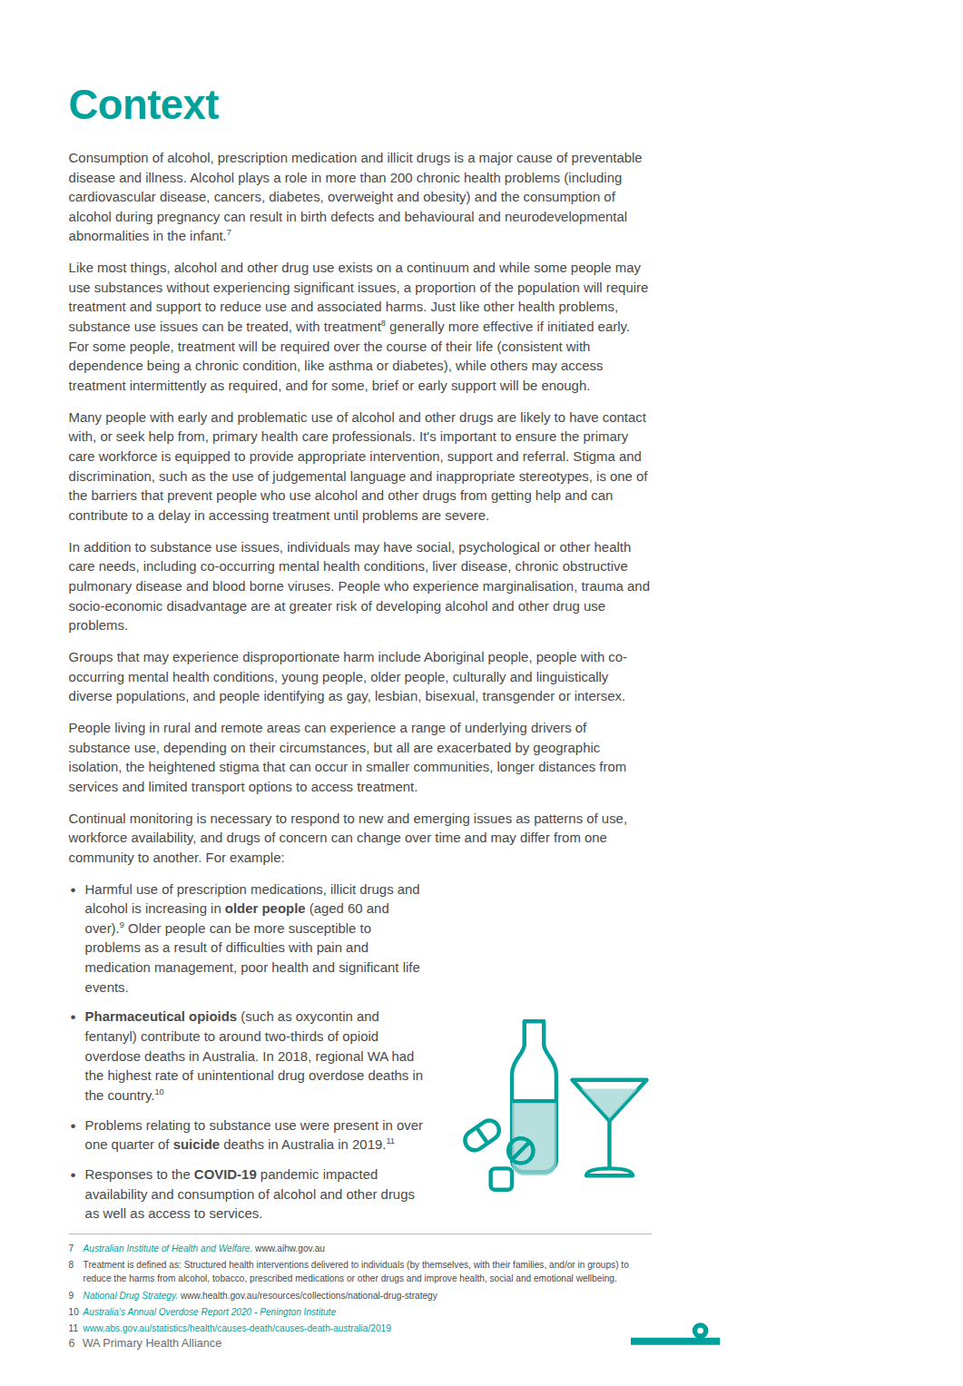Context
Consumption of alcohol, prescription medication and illicit drugs is a major cause of preventable disease and illness. Alcohol plays a role in more than 200 chronic health problems (including cardiovascular disease, cancers, diabetes, overweight and obesity) and the consumption of alcohol during pregnancy can result in birth defects and behavioural and neurodevelopmental abnormalities in the infant.7
Like most things, alcohol and other drug use exists on a continuum and while some people may use substances without experiencing significant issues, a proportion of the population will require treatment and support to reduce use and associated harms. Just like other health problems, substance use issues can be treated, with treatment8 generally more effective if initiated early. For some people, treatment will be required over the course of their life (consistent with dependence being a chronic condition, like asthma or diabetes), while others may access treatment intermittently as required, and for some, brief or early support will be enough.
Many people with early and problematic use of alcohol and other drugs are likely to have contact with, or seek help from, primary health care professionals. It's important to ensure the primary care workforce is equipped to provide appropriate intervention, support and referral. Stigma and discrimination, such as the use of judgemental language and inappropriate stereotypes, is one of the barriers that prevent people who use alcohol and other drugs from getting help and can contribute to a delay in accessing treatment until problems are severe.
In addition to substance use issues, individuals may have social, psychological or other health care needs, including co-occurring mental health conditions, liver disease, chronic obstructive pulmonary disease and blood borne viruses. People who experience marginalisation, trauma and socio-economic disadvantage are at greater risk of developing alcohol and other drug use problems.
Groups that may experience disproportionate harm include Aboriginal people, people with co-occurring mental health conditions, young people, older people, culturally and linguistically diverse populations, and people identifying as gay, lesbian, bisexual, transgender or intersex.
People living in rural and remote areas can experience a range of underlying drivers of substance use, depending on their circumstances, but all are exacerbated by geographic isolation, the heightened stigma that can occur in smaller communities, longer distances from services and limited transport options to access treatment.
Continual monitoring is necessary to respond to new and emerging issues as patterns of use, workforce availability, and drugs of concern can change over time and may differ from one community to another. For example:
Harmful use of prescription medications, illicit drugs and alcohol is increasing in older people (aged 60 and over).9 Older people can be more susceptible to problems as a result of difficulties with pain and medication management, poor health and significant life events.
Pharmaceutical opioids (such as oxycontin and fentanyl) contribute to around two-thirds of opioid overdose deaths in Australia. In 2018, regional WA had the highest rate of unintentional drug overdose deaths in the country.10
Problems relating to substance use were present in over one quarter of suicide deaths in Australia in 2019.11
Responses to the COVID-19 pandemic impacted availability and consumption of alcohol and other drugs as well as access to services.
| 7 | Australian Institute of Health and Welfare. www.aihw.gov.au |
| 8 | Treatment is defined as: Structured health interventions delivered to individuals (by themselves, with their families, and/or in groups) to reduce the harms from alcohol, tobacco, prescribed medications or other drugs and improve health, social and emotional wellbeing. |
| 9 | National Drug Strategy. www.health.gov.au/resources/collections/national-drug-strategy |
| 10 | Australia's Annual Overdose Report 2020 - Penington Institute |
| 11 | www.abs.gov.au/statistics/health/causes-death/causes-death-australia/2019 |
6 WA Primary Health Alliance